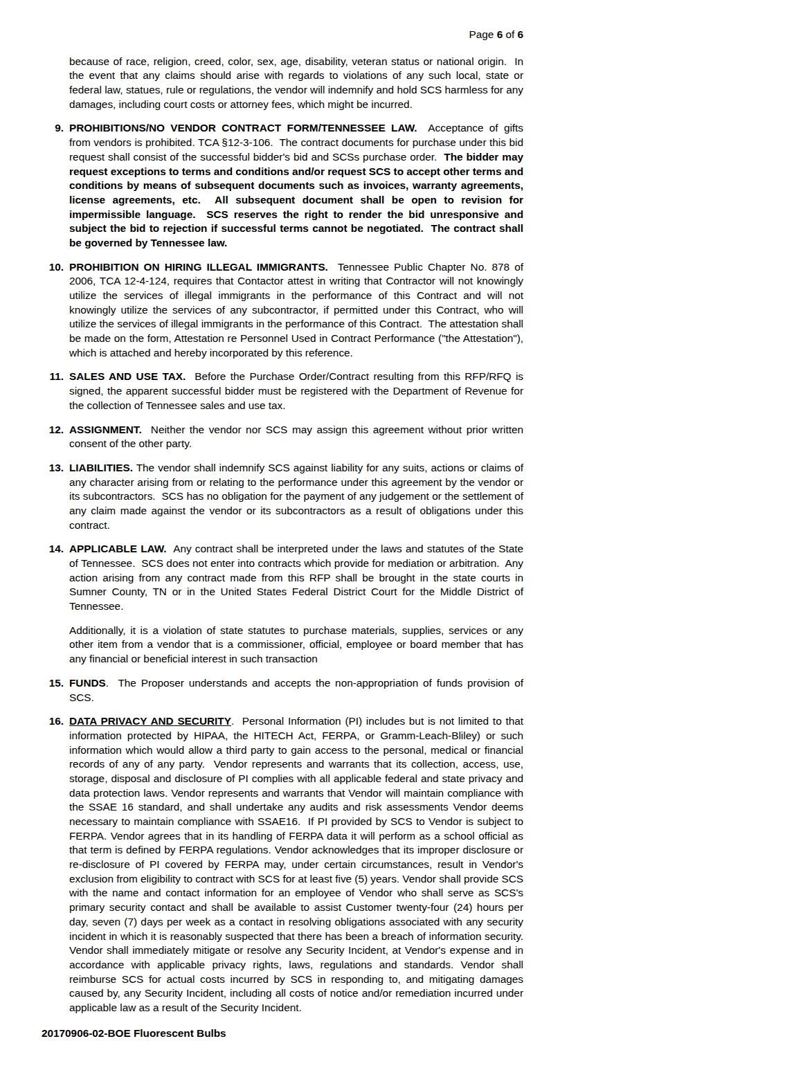Page 6 of 6
because of race, religion, creed, color, sex, age, disability, veteran status or national origin. In the event that any claims should arise with regards to violations of any such local, state or federal law, statues, rule or regulations, the vendor will indemnify and hold SCS harmless for any damages, including court costs or attorney fees, which might be incurred.
PROHIBITIONS/NO VENDOR CONTRACT FORM/TENNESSEE LAW. Acceptance of gifts from vendors is prohibited. TCA §12-3-106. The contract documents for purchase under this bid request shall consist of the successful bidder's bid and SCSs purchase order. The bidder may request exceptions to terms and conditions and/or request SCS to accept other terms and conditions by means of subsequent documents such as invoices, warranty agreements, license agreements, etc. All subsequent document shall be open to revision for impermissible language. SCS reserves the right to render the bid unresponsive and subject the bid to rejection if successful terms cannot be negotiated. The contract shall be governed by Tennessee law.
PROHIBITION ON HIRING ILLEGAL IMMIGRANTS. Tennessee Public Chapter No. 878 of 2006, TCA 12-4-124, requires that Contactor attest in writing that Contractor will not knowingly utilize the services of illegal immigrants in the performance of this Contract and will not knowingly utilize the services of any subcontractor, if permitted under this Contract, who will utilize the services of illegal immigrants in the performance of this Contract. The attestation shall be made on the form, Attestation re Personnel Used in Contract Performance ("the Attestation"), which is attached and hereby incorporated by this reference.
SALES AND USE TAX. Before the Purchase Order/Contract resulting from this RFP/RFQ is signed, the apparent successful bidder must be registered with the Department of Revenue for the collection of Tennessee sales and use tax.
ASSIGNMENT. Neither the vendor nor SCS may assign this agreement without prior written consent of the other party.
LIABILITIES. The vendor shall indemnify SCS against liability for any suits, actions or claims of any character arising from or relating to the performance under this agreement by the vendor or its subcontractors. SCS has no obligation for the payment of any judgement or the settlement of any claim made against the vendor or its subcontractors as a result of obligations under this contract.
APPLICABLE LAW. Any contract shall be interpreted under the laws and statutes of the State of Tennessee. SCS does not enter into contracts which provide for mediation or arbitration. Any action arising from any contract made from this RFP shall be brought in the state courts in Sumner County, TN or in the United States Federal District Court for the Middle District of Tennessee.
Additionally, it is a violation of state statutes to purchase materials, supplies, services or any other item from a vendor that is a commissioner, official, employee or board member that has any financial or beneficial interest in such transaction
FUNDS. The Proposer understands and accepts the non-appropriation of funds provision of SCS.
DATA PRIVACY AND SECURITY. Personal Information (PI) includes but is not limited to that information protected by HIPAA, the HITECH Act, FERPA, or Gramm-Leach-Bliley) or such information which would allow a third party to gain access to the personal, medical or financial records of any of any party. Vendor represents and warrants that its collection, access, use, storage, disposal and disclosure of PI complies with all applicable federal and state privacy and data protection laws. Vendor represents and warrants that Vendor will maintain compliance with the SSAE 16 standard, and shall undertake any audits and risk assessments Vendor deems necessary to maintain compliance with SSAE16. If PI provided by SCS to Vendor is subject to FERPA. Vendor agrees that in its handling of FERPA data it will perform as a school official as that term is defined by FERPA regulations. Vendor acknowledges that its improper disclosure or re-disclosure of PI covered by FERPA may, under certain circumstances, result in Vendor's exclusion from eligibility to contract with SCS for at least five (5) years. Vendor shall provide SCS with the name and contact information for an employee of Vendor who shall serve as SCS's primary security contact and shall be available to assist Customer twenty-four (24) hours per day, seven (7) days per week as a contact in resolving obligations associated with any security incident in which it is reasonably suspected that there has been a breach of information security. Vendor shall immediately mitigate or resolve any Security Incident, at Vendor's expense and in accordance with applicable privacy rights, laws, regulations and standards. Vendor shall reimburse SCS for actual costs incurred by SCS in responding to, and mitigating damages caused by, any Security Incident, including all costs of notice and/or remediation incurred under applicable law as a result of the Security Incident.
20170906-02-BOE Fluorescent Bulbs